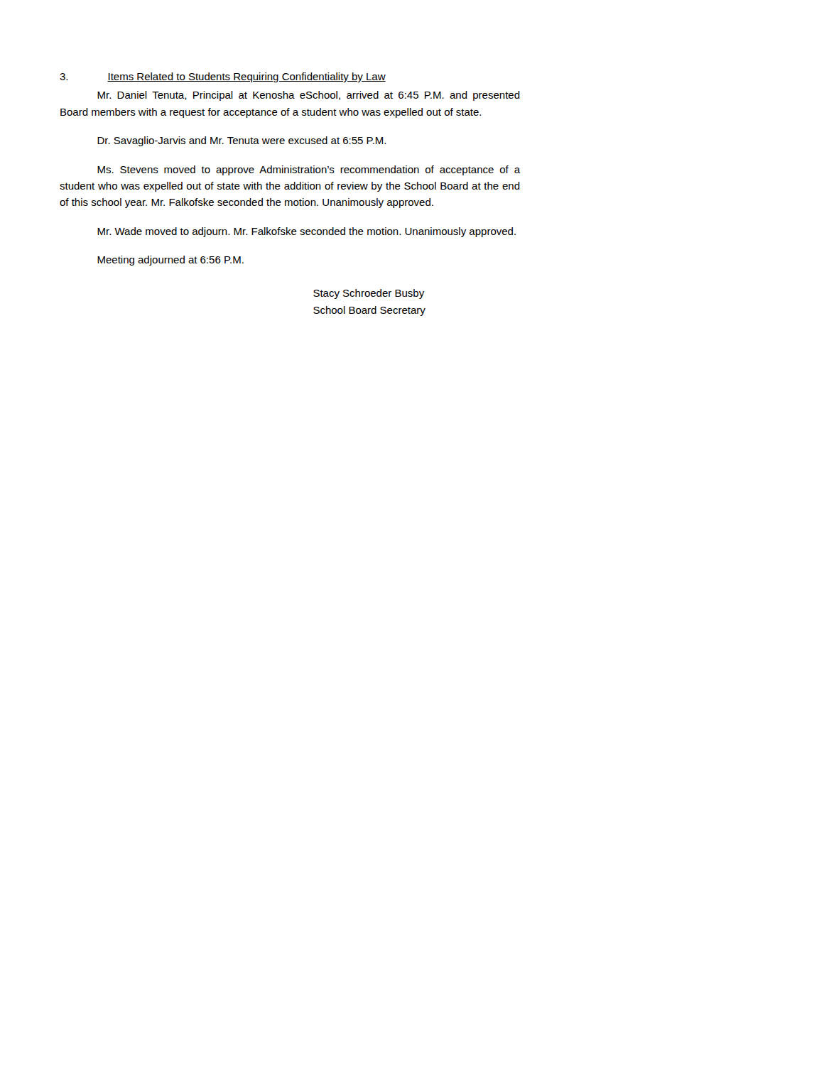3. Items Related to Students Requiring Confidentiality by Law
Mr. Daniel Tenuta, Principal at Kenosha eSchool, arrived at 6:45 P.M. and presented Board members with a request for acceptance of a student who was expelled out of state.
Dr. Savaglio-Jarvis and Mr. Tenuta were excused at 6:55 P.M.
Ms. Stevens moved to approve Administration’s recommendation of acceptance of a student who was expelled out of state with the addition of review by the School Board at the end of this school year. Mr. Falkofske seconded the motion. Unanimously approved.
Mr. Wade moved to adjourn. Mr. Falkofske seconded the motion. Unanimously approved.
Meeting adjourned at 6:56 P.M.
Stacy Schroeder Busby School Board Secretary